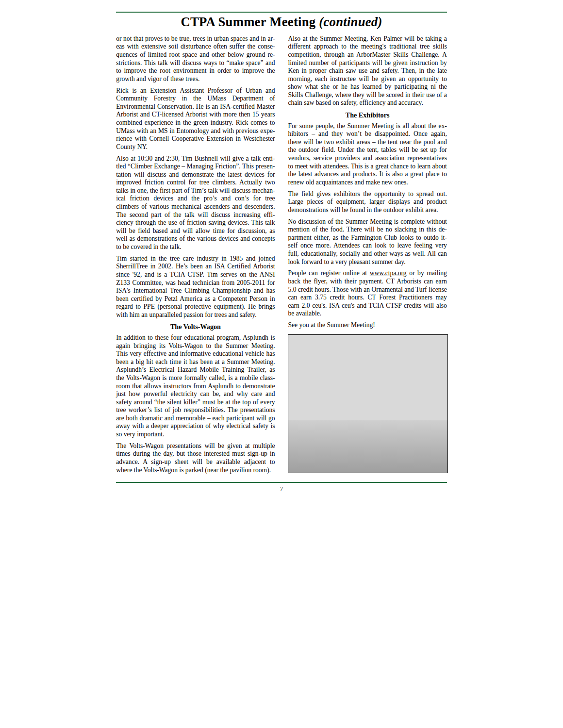CTPA Summer Meeting (continued)
or not that proves to be true, trees in urban spaces and in areas with extensive soil disturbance often suffer the consequences of limited root space and other below ground restrictions. This talk will discuss ways to “make space” and to improve the root environment in order to improve the growth and vigor of these trees.
Rick is an Extension Assistant Professor of Urban and Community Forestry in the UMass Department of Environmental Conservation. He is an ISA-certified Master Arborist and CT-licensed Arborist with more then 15 years combined experience in the green industry. Rick comes to UMass with an MS in Entomology and with previous experience with Cornell Cooperative Extension in Westchester County NY.
Also at 10:30 and 2:30, Tim Bushnell will give a talk entitled “Climber Exchange – Managing Friction”. This presentation will discuss and demonstrate the latest devices for improved friction control for tree climbers. Actually two talks in one, the first part of Tim’s talk will discuss mechanical friction devices and the pro’s and con’s for tree climbers of various mechanical ascenders and descenders. The second part of the talk will discuss increasing efficiency through the use of friction saving devices. This talk will be field based and will allow time for discussion, as well as demonstrations of the various devices and concepts to be covered in the talk.
Tim started in the tree care industry in 1985 and joined SherrillTree in 2002. He’s been an ISA Certified Arborist since '92, and is a TCIA CTSP. Tim serves on the ANSI Z133 Committee, was head technician from 2005-2011 for ISA's International Tree Climbing Championship and has been certified by Petzl America as a Competent Person in regard to PPE (personal protective equipment). He brings with him an unparalleled passion for trees and safety.
The Volts-Wagon
In addition to these four educational program, Asplundh is again bringing its Volts-Wagon to the Summer Meeting. This very effective and informative educational vehicle has been a big hit each time it has been at a Summer Meeting. Asplundh’s Electrical Hazard Mobile Training Trailer, as the Volts-Wagon is more formally called, is a mobile classroom that allows instructors from Asplundh to demonstrate just how powerful electricity can be, and why care and safety around “the silent killer” must be at the top of every tree worker’s list of job responsibilities. The presentations are both dramatic and memorable – each participant will go away with a deeper appreciation of why electrical safety is so very important.
The Volts-Wagon presentations will be given at multiple times during the day, but those interested must sign-up in advance. A sign-up sheet will be available adjacent to where the Volts-Wagon is parked (near the pavilion room).
Also at the Summer Meeting, Ken Palmer will be taking a different approach to the meeting's traditional tree skills competition, through an ArborMaster Skills Challenge. A limited number of participants will be given instruction by Ken in proper chain saw use and safety. Then, in the late morning, each instructee will be given an opportunity to show what she or he has learned by participating ni the Skills Challenge, where they will be scored in their use of a chain saw based on safety, efficiency and accuracy.
The Exhibitors
For some people, the Summer Meeting is all about the exhibitors – and they won’t be disappointed. Once again, there will be two exhibit areas – the tent near the pool and the outdoor field. Under the tent, tables will be set up for vendors, service providers and association representatives to meet with attendees. This is a great chance to learn about the latest advances and products. It is also a great place to renew old acquaintances and make new ones.
The field gives exhibitors the opportunity to spread out. Large pieces of equipment, larger displays and product demonstrations will be found in the outdoor exhibit area.
No discussion of the Summer Meeting is complete without mention of the food. There will be no slacking in this department either, as the Farmington Club looks to outdo itself once more. Attendees can look to leave feeling very full, educationally, socially and other ways as well. All can look forward to a very pleasant summer day.
People can register online at www.ctpa.org or by mailing back the flyer, with their payment. CT Arborists can earn 5.0 credit hours. Those with an Ornamental and Turf license can earn 3.75 credit hours. CT Forest Practitioners may earn 2.0 ceu's. ISA ceu's and TCIA CTSP credits will also be available.
See you at the Summer Meeting!
7